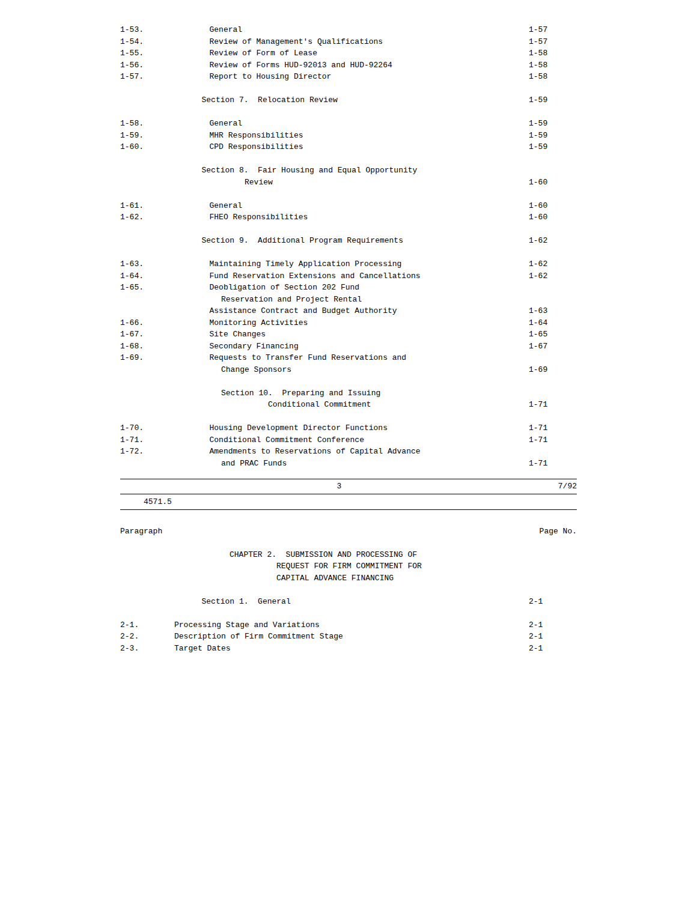| 1-53. | General | 1-57 |
| 1-54. | Review of Management's Qualifications | 1-57 |
| 1-55. | Review of Form of Lease | 1-58 |
| 1-56. | Review of Forms HUD-92013 and HUD-92264 | 1-58 |
| 1-57. | Report to Housing Director | 1-58 |
| | Section 7. Relocation Review | 1-59 |
| 1-58. | General | 1-59 |
| 1-59. | MHR Responsibilities | 1-59 |
| 1-60. | CPD Responsibilities | 1-59 |
| | Section 8. Fair Housing and Equal Opportunity | |
| | Review | 1-60 |
| 1-61. | General | 1-60 |
| 1-62. | FHEO Responsibilities | 1-60 |
| | Section 9. Additional Program Requirements | 1-62 |
| 1-63. | Maintaining Timely Application Processing | 1-62 |
| 1-64. | Fund Reservation Extensions and Cancellations | 1-62 |
| 1-65. | Deobligation of Section 202 Fund | |
| | Reservation and Project Rental | |
| | Assistance Contract and Budget Authority | 1-63 |
| 1-66. | Monitoring Activities | 1-64 |
| 1-67. | Site Changes | 1-65 |
| 1-68. | Secondary Financing | 1-67 |
| 1-69. | Requests to Transfer Fund Reservations and | |
| | Change Sponsors | 1-69 |
| | Section 10. Preparing and Issuing | |
| | Conditional Commitment | 1-71 |
| 1-70. | Housing Development Director Functions | 1-71 |
| 1-71. | Conditional Commitment Conference | 1-71 |
| 1-72. | Amendments to Reservations of Capital Advance | |
| | and PRAC Funds | 1-71 |
3
7/92
4571.5
Paragraph
Page No.
CHAPTER 2. SUBMISSION AND PROCESSING OF REQUEST FOR FIRM COMMITMENT FOR CAPITAL ADVANCE FINANCING
| | Section 1. General | 2-1 |
| 2-1. | Processing Stage and Variations | 2-1 |
| 2-2. | Description of Firm Commitment Stage | 2-1 |
| 2-3. | Target Dates | 2-1 |